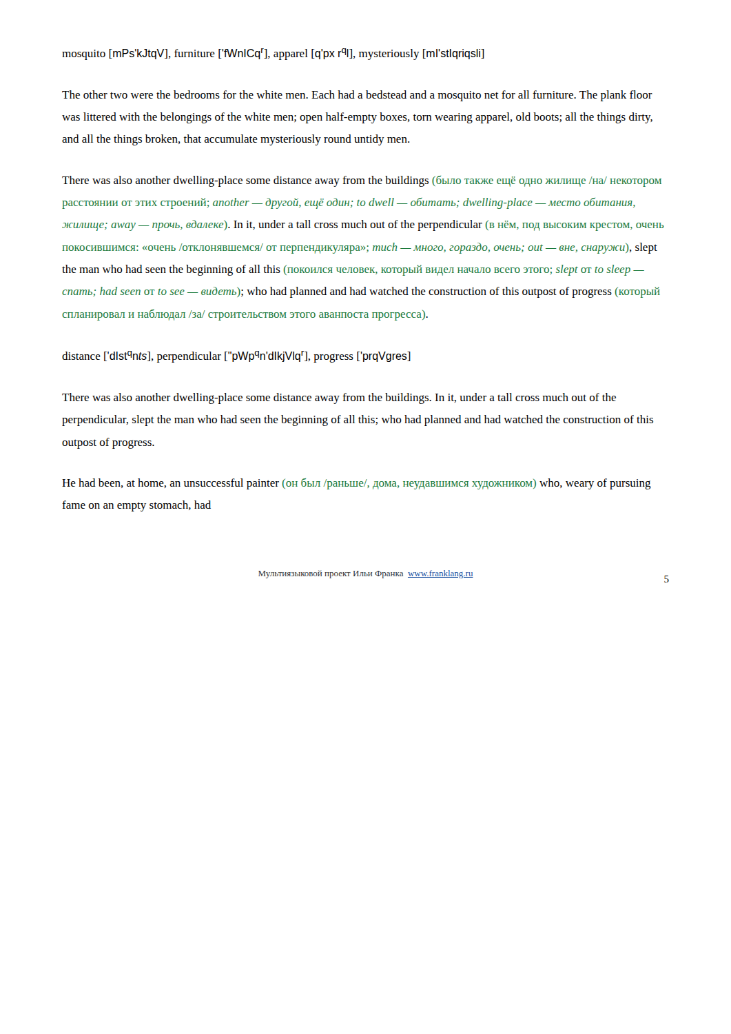mosquito [mPs'kJtqV], furniture ['fWnICqr], apparel [q'px rql], mysteriously [mI'stIqriqsli]
The other two were the bedrooms for the white men. Each had a bedstead and a mosquito net for all furniture. The plank floor was littered with the belongings of the white men; open half-empty boxes, torn wearing apparel, old boots; all the things dirty, and all the things broken, that accumulate mysteriously round untidy men.
There was also another dwelling-place some distance away from the buildings (было также ещё одно жилище /на/ некотором расстоянии от этих строений; another — другой, ещё один; to dwell — обитать; dwelling-place — место обитания, жилище; away — прочь, вдалеке). In it, under a tall cross much out of the perpendicular (в нём, под высоким крестом, очень покосившимся: «очень /отклонявшемся/ от перпендикуляра»; much — много, гораздо, очень; out — вне, снаружи), slept the man who had seen the beginning of all this (покоился человек, который видел начало всего этого; slept от to sleep — спать; had seen от to see — видеть); who had planned and had watched the construction of this outpost of progress (который спланировал и наблюдал /за/ строительством этого аванпоста прогресса).
distance ['dIstqnts], perpendicular ["pWpqn'dIkjVlqr], progress ['prqVgres]
There was also another dwelling-place some distance away from the buildings. In it, under a tall cross much out of the perpendicular, slept the man who had seen the beginning of all this; who had planned and had watched the construction of this outpost of progress.
He had been, at home, an unsuccessful painter (он был /раньше/, дома, неудавшимся художником) who, weary of pursuing fame on an empty stomach, had
Мультиязыковой проект Ильи Франка www.franklang.ru
5